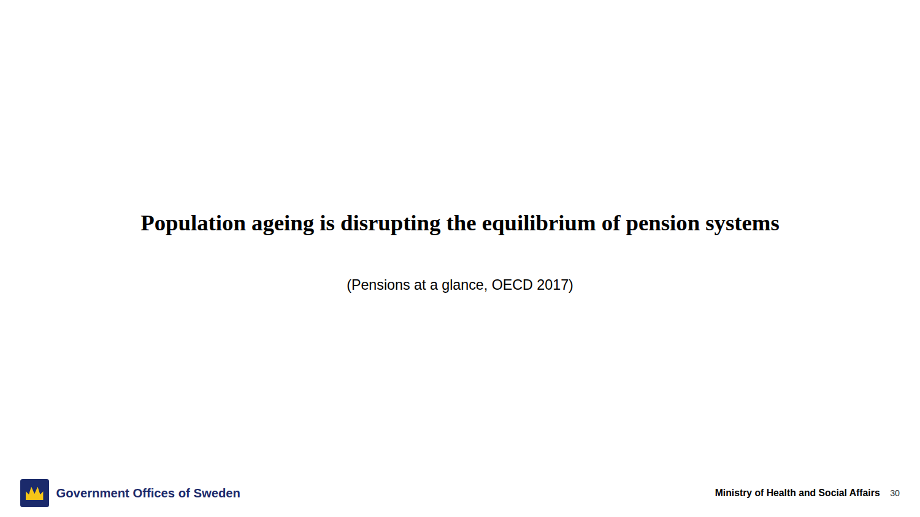Population ageing is disrupting the equilibrium of pension systems
(Pensions at a glance, OECD 2017)
Government Offices of Sweden
Ministry of Health and Social Affairs 30